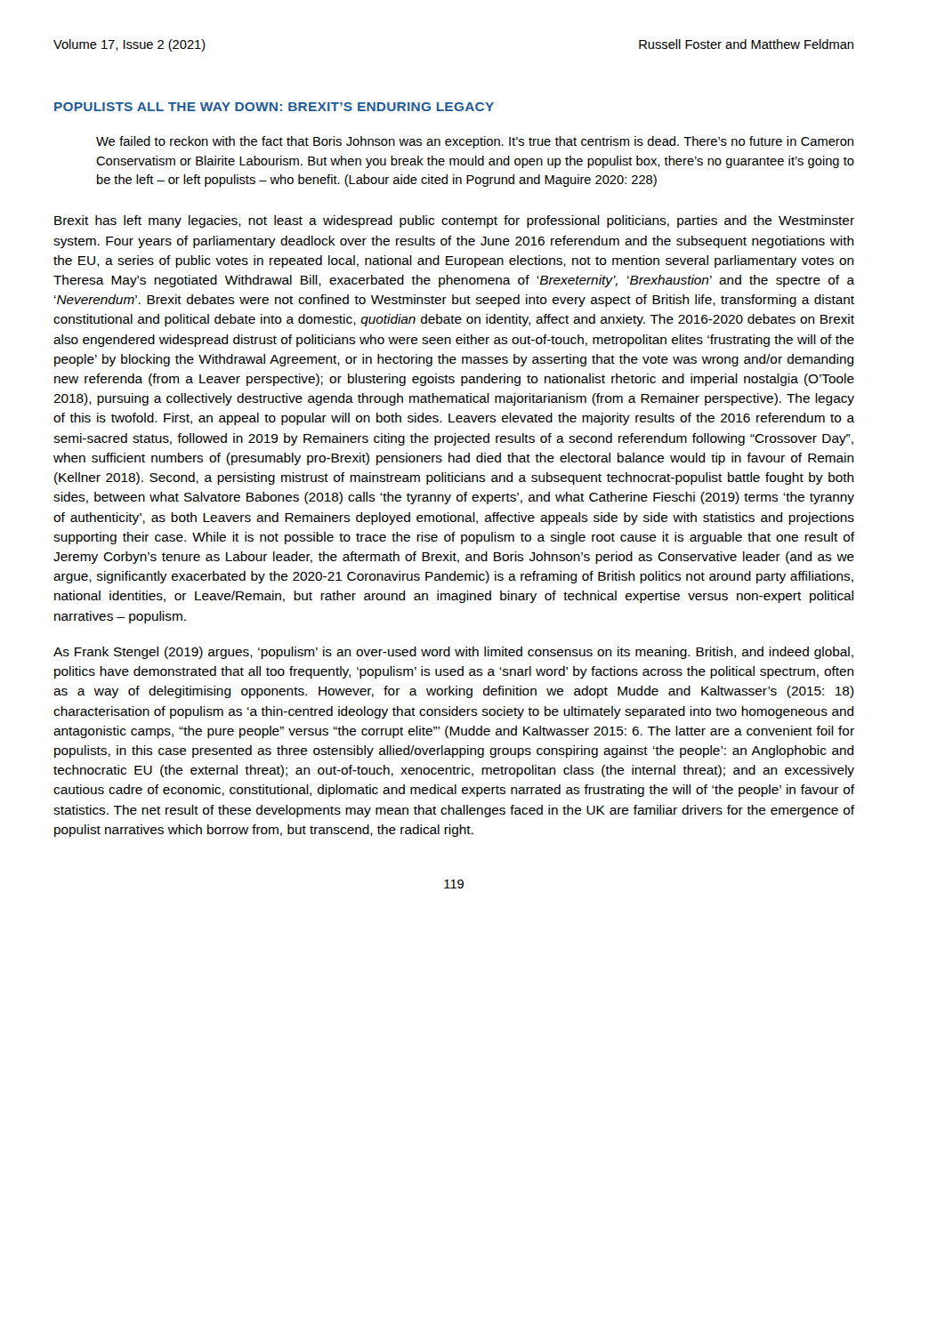Volume 17, Issue 2 (2021)
Russell Foster and Matthew Feldman
POPULISTS ALL THE WAY DOWN: BREXIT’S ENDURING LEGACY
We failed to reckon with the fact that Boris Johnson was an exception. It’s true that centrism is dead. There’s no future in Cameron Conservatism or Blairite Labourism. But when you break the mould and open up the populist box, there’s no guarantee it’s going to be the left – or left populists – who benefit. (Labour aide cited in Pogrund and Maguire 2020: 228)
Brexit has left many legacies, not least a widespread public contempt for professional politicians, parties and the Westminster system. Four years of parliamentary deadlock over the results of the June 2016 referendum and the subsequent negotiations with the EU, a series of public votes in repeated local, national and European elections, not to mention several parliamentary votes on Theresa May’s negotiated Withdrawal Bill, exacerbated the phenomena of ‘Brexeternity’, ‘Brexhaustion’ and the spectre of a ‘Neverendum’. Brexit debates were not confined to Westminster but seeped into every aspect of British life, transforming a distant constitutional and political debate into a domestic, quotidian debate on identity, affect and anxiety. The 2016-2020 debates on Brexit also engendered widespread distrust of politicians who were seen either as out-of-touch, metropolitan elites ‘frustrating the will of the people’ by blocking the Withdrawal Agreement, or in hectoring the masses by asserting that the vote was wrong and/or demanding new referenda (from a Leaver perspective); or blustering egoists pandering to nationalist rhetoric and imperial nostalgia (O’Toole 2018), pursuing a collectively destructive agenda through mathematical majoritarianism (from a Remainer perspective). The legacy of this is twofold. First, an appeal to popular will on both sides. Leavers elevated the majority results of the 2016 referendum to a semi-sacred status, followed in 2019 by Remainers citing the projected results of a second referendum following “Crossover Day”, when sufficient numbers of (presumably pro-Brexit) pensioners had died that the electoral balance would tip in favour of Remain (Kellner 2018). Second, a persisting mistrust of mainstream politicians and a subsequent technocrat-populist battle fought by both sides, between what Salvatore Babones (2018) calls ‘the tyranny of experts’, and what Catherine Fieschi (2019) terms ‘the tyranny of authenticity’, as both Leavers and Remainers deployed emotional, affective appeals side by side with statistics and projections supporting their case. While it is not possible to trace the rise of populism to a single root cause it is arguable that one result of Jeremy Corbyn’s tenure as Labour leader, the aftermath of Brexit, and Boris Johnson’s period as Conservative leader (and as we argue, significantly exacerbated by the 2020-21 Coronavirus Pandemic) is a reframing of British politics not around party affiliations, national identities, or Leave/Remain, but rather around an imagined binary of technical expertise versus non-expert political narratives – populism.
As Frank Stengel (2019) argues, ‘populism’ is an over-used word with limited consensus on its meaning. British, and indeed global, politics have demonstrated that all too frequently, ‘populism’ is used as a ‘snarl word’ by factions across the political spectrum, often as a way of delegitimising opponents. However, for a working definition we adopt Mudde and Kaltwasser’s (2015: 18) characterisation of populism as ‘a thin-centred ideology that considers society to be ultimately separated into two homogeneous and antagonistic camps, “the pure people” versus “the corrupt elite”’ (Mudde and Kaltwasser 2015: 6. The latter are a convenient foil for populists, in this case presented as three ostensibly allied/overlapping groups conspiring against ‘the people’: an Anglophobic and technocratic EU (the external threat); an out-of-touch, xenocentric, metropolitan class (the internal threat); and an excessively cautious cadre of economic, constitutional, diplomatic and medical experts narrated as frustrating the will of ‘the people’ in favour of statistics. The net result of these developments may mean that challenges faced in the UK are familiar drivers for the emergence of populist narratives which borrow from, but transcend, the radical right.
119